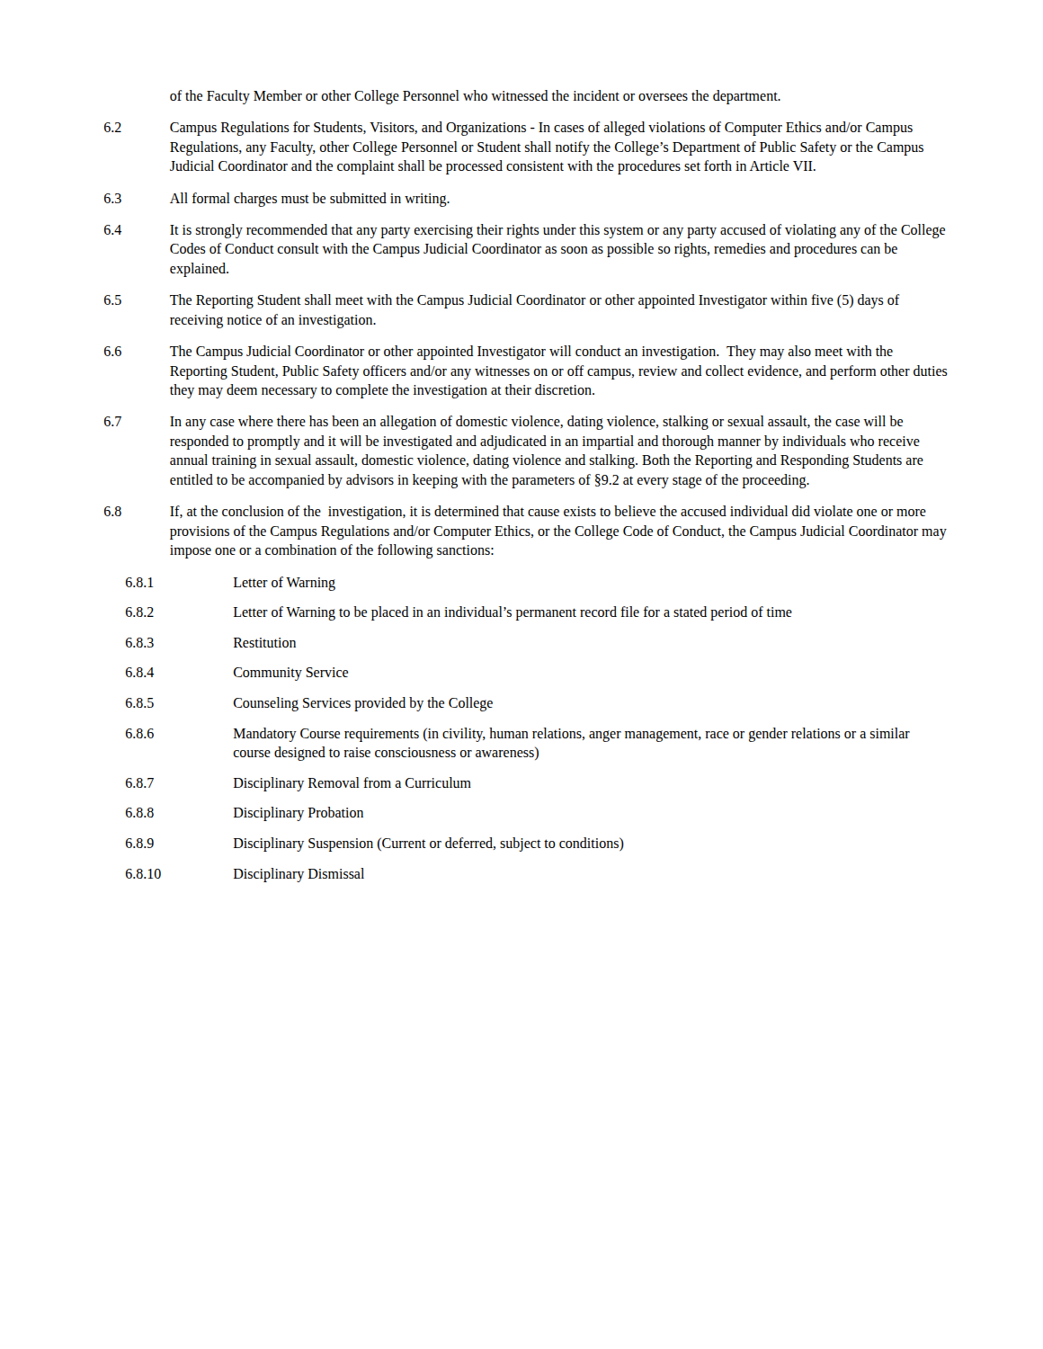of the Faculty Member or other College Personnel who witnessed the incident or oversees the department.
6.2
Campus Regulations for Students, Visitors, and Organizations - In cases of alleged violations of Computer Ethics and/or Campus Regulations, any Faculty, other College Personnel or Student shall notify the College’s Department of Public Safety or the Campus Judicial Coordinator and the complaint shall be processed consistent with the procedures set forth in Article VII.
6.3
All formal charges must be submitted in writing.
6.4
It is strongly recommended that any party exercising their rights under this system or any party accused of violating any of the College Codes of Conduct consult with the Campus Judicial Coordinator as soon as possible so rights, remedies and procedures can be explained.
6.5
The Reporting Student shall meet with the Campus Judicial Coordinator or other appointed Investigator within five (5) days of receiving notice of an investigation.
6.6
The Campus Judicial Coordinator or other appointed Investigator will conduct an investigation. They may also meet with the Reporting Student, Public Safety officers and/or any witnesses on or off campus, review and collect evidence, and perform other duties they may deem necessary to complete the investigation at their discretion.
6.7
In any case where there has been an allegation of domestic violence, dating violence, stalking or sexual assault, the case will be responded to promptly and it will be investigated and adjudicated in an impartial and thorough manner by individuals who receive annual training in sexual assault, domestic violence, dating violence and stalking. Both the Reporting and Responding Students are entitled to be accompanied by advisors in keeping with the parameters of §9.2 at every stage of the proceeding.
6.8
If, at the conclusion of the investigation, it is determined that cause exists to believe the accused individual did violate one or more provisions of the Campus Regulations and/or Computer Ethics, or the College Code of Conduct, the Campus Judicial Coordinator may impose one or a combination of the following sanctions:
6.8.1
Letter of Warning
6.8.2
Letter of Warning to be placed in an individual’s permanent record file for a stated period of time
6.8.3
Restitution
6.8.4
Community Service
6.8.5
Counseling Services provided by the College
6.8.6
Mandatory Course requirements (in civility, human relations, anger management, race or gender relations or a similar course designed to raise consciousness or awareness)
6.8.7
Disciplinary Removal from a Curriculum
6.8.8
Disciplinary Probation
6.8.9
Disciplinary Suspension (Current or deferred, subject to conditions)
6.8.10
Disciplinary Dismissal